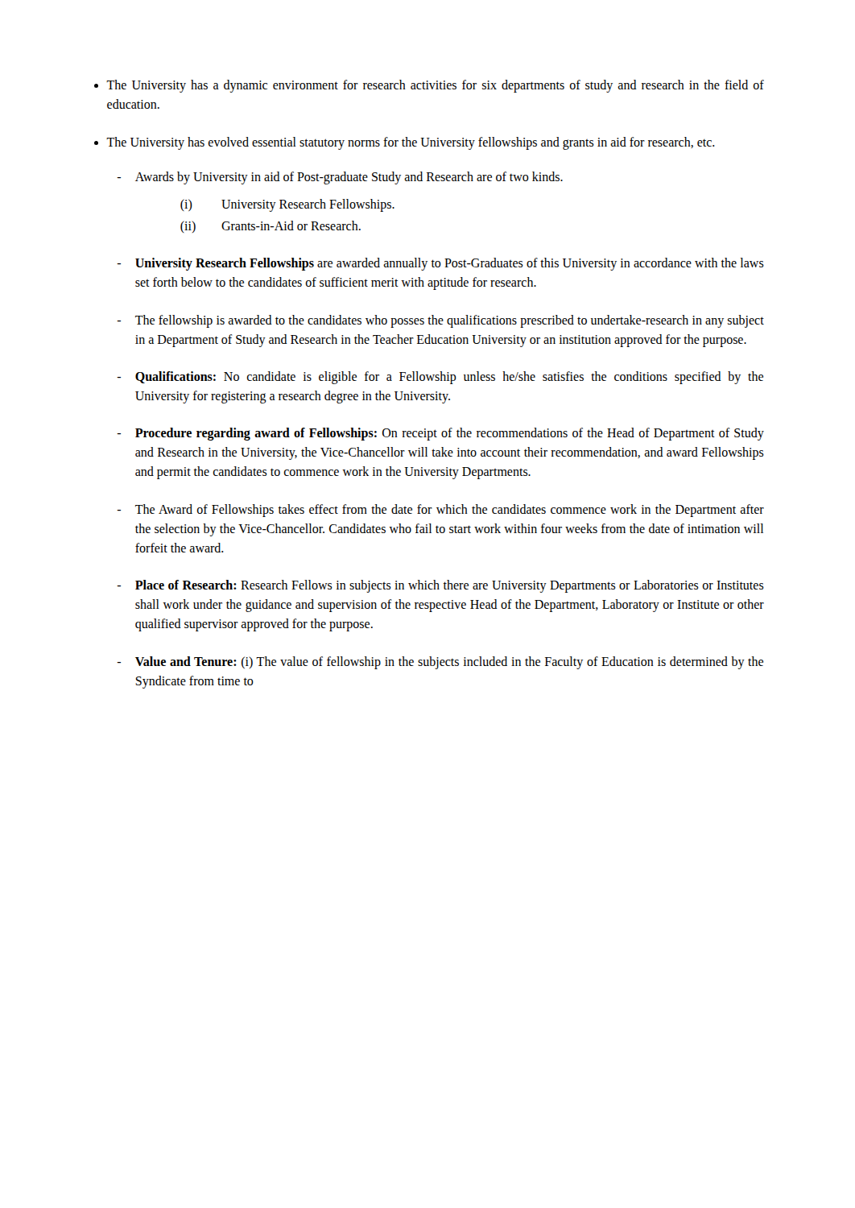The University has a dynamic environment for research activities for six departments of study and research in the field of education.
The University has evolved essential statutory norms for the University fellowships and grants in aid for research, etc.
Awards by University in aid of Post-graduate Study and Research are of two kinds.
(i) University Research Fellowships.
(ii) Grants-in-Aid or Research.
University Research Fellowships are awarded annually to Post-Graduates of this University in accordance with the laws set forth below to the candidates of sufficient merit with aptitude for research.
The fellowship is awarded to the candidates who posses the qualifications prescribed to undertake-research in any subject in a Department of Study and Research in the Teacher Education University or an institution approved for the purpose.
Qualifications: No candidate is eligible for a Fellowship unless he/she satisfies the conditions specified by the University for registering a research degree in the University.
Procedure regarding award of Fellowships: On receipt of the recommendations of the Head of Department of Study and Research in the University, the Vice-Chancellor will take into account their recommendation, and award Fellowships and permit the candidates to commence work in the University Departments.
The Award of Fellowships takes effect from the date for which the candidates commence work in the Department after the selection by the Vice-Chancellor. Candidates who fail to start work within four weeks from the date of intimation will forfeit the award.
Place of Research: Research Fellows in subjects in which there are University Departments or Laboratories or Institutes shall work under the guidance and supervision of the respective Head of the Department, Laboratory or Institute or other qualified supervisor approved for the purpose.
Value and Tenure: (i) The value of fellowship in the subjects included in the Faculty of Education is determined by the Syndicate from time to